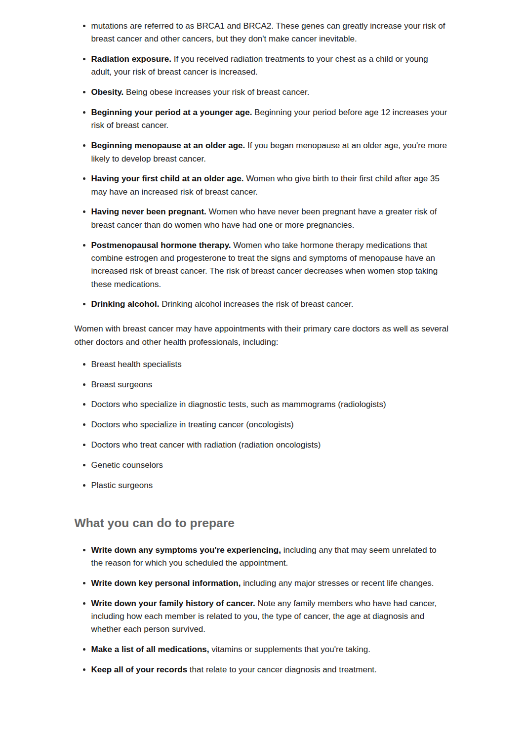mutations are referred to as BRCA1 and BRCA2. These genes can greatly increase your risk of breast cancer and other cancers, but they don't make cancer inevitable.
Radiation exposure. If you received radiation treatments to your chest as a child or young adult, your risk of breast cancer is increased.
Obesity. Being obese increases your risk of breast cancer.
Beginning your period at a younger age. Beginning your period before age 12 increases your risk of breast cancer.
Beginning menopause at an older age. If you began menopause at an older age, you're more likely to develop breast cancer.
Having your first child at an older age. Women who give birth to their first child after age 35 may have an increased risk of breast cancer.
Having never been pregnant. Women who have never been pregnant have a greater risk of breast cancer than do women who have had one or more pregnancies.
Postmenopausal hormone therapy. Women who take hormone therapy medications that combine estrogen and progesterone to treat the signs and symptoms of menopause have an increased risk of breast cancer. The risk of breast cancer decreases when women stop taking these medications.
Drinking alcohol. Drinking alcohol increases the risk of breast cancer.
Women with breast cancer may have appointments with their primary care doctors as well as several other doctors and other health professionals, including:
Breast health specialists
Breast surgeons
Doctors who specialize in diagnostic tests, such as mammograms (radiologists)
Doctors who specialize in treating cancer (oncologists)
Doctors who treat cancer with radiation (radiation oncologists)
Genetic counselors
Plastic surgeons
What you can do to prepare
Write down any symptoms you're experiencing, including any that may seem unrelated to the reason for which you scheduled the appointment.
Write down key personal information, including any major stresses or recent life changes.
Write down your family history of cancer. Note any family members who have had cancer, including how each member is related to you, the type of cancer, the age at diagnosis and whether each person survived.
Make a list of all medications, vitamins or supplements that you're taking.
Keep all of your records that relate to your cancer diagnosis and treatment.